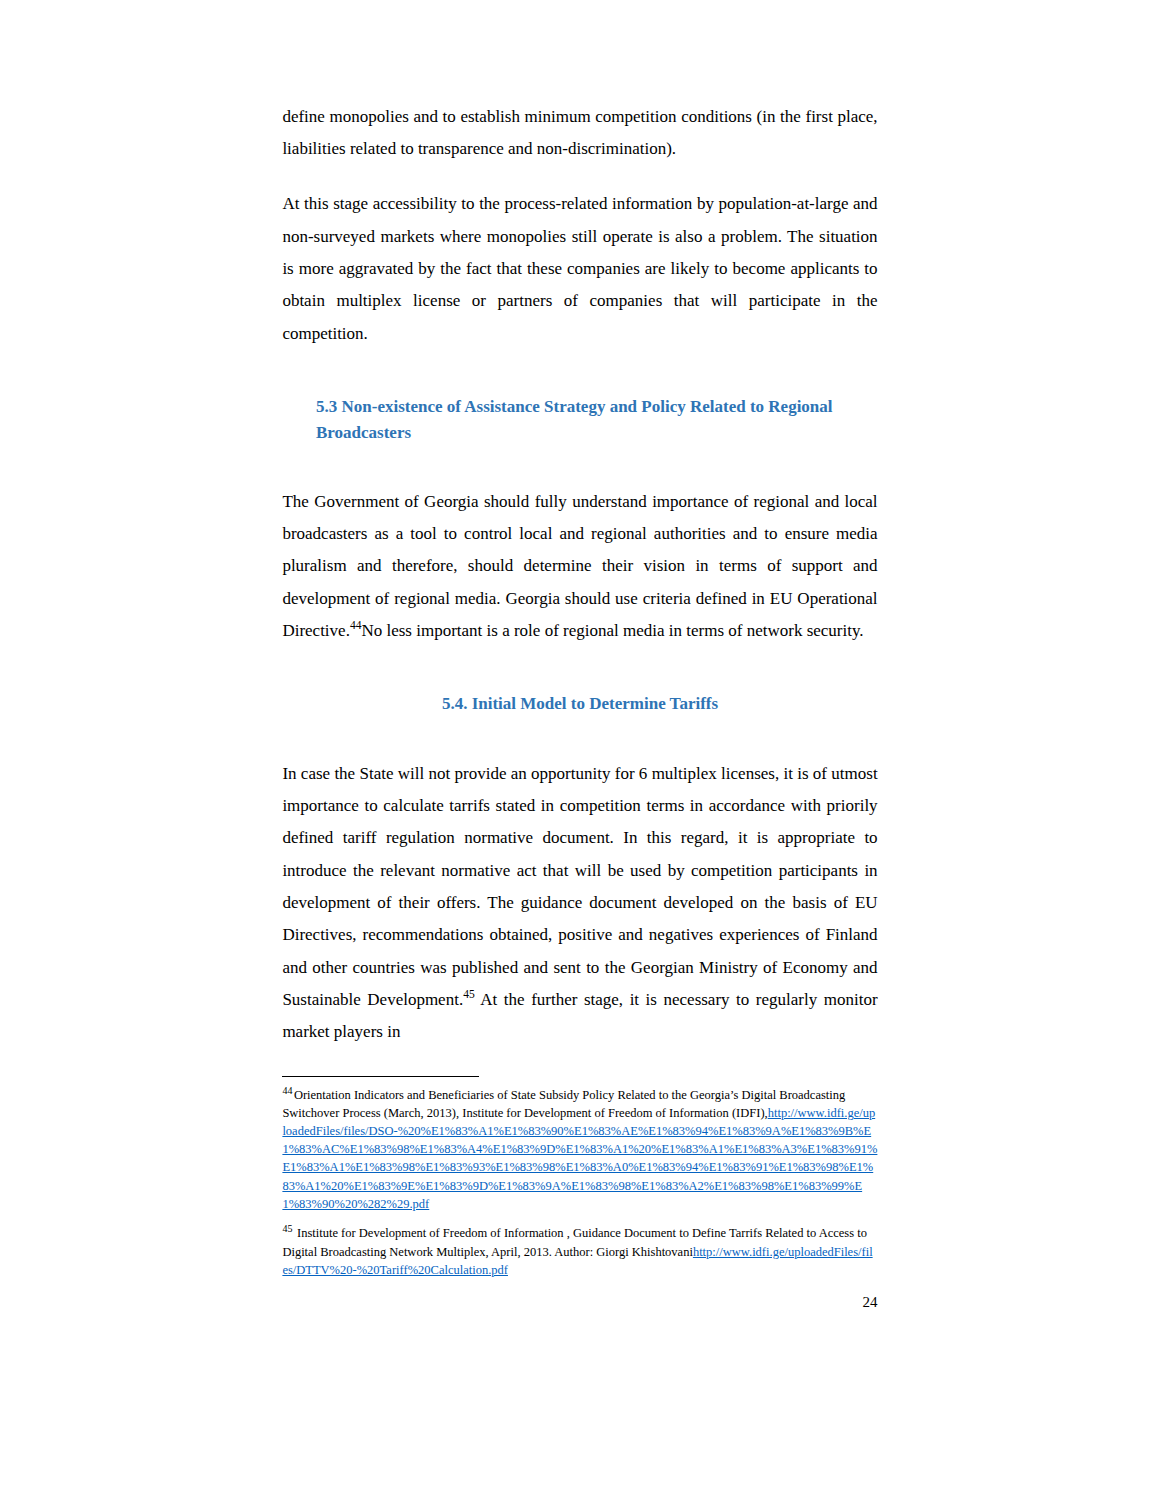define monopolies and to establish minimum competition conditions (in the first place, liabilities related to transparence and non-discrimination).
At this stage accessibility to the process-related information by population-at-large and non-surveyed markets where monopolies still operate is also a problem. The situation is more aggravated by the fact that these companies are likely to become applicants to obtain multiplex license or partners of companies that will participate in the competition.
5.3 Non-existence of Assistance Strategy and Policy Related to Regional Broadcasters
The Government of Georgia should fully understand importance of regional and local broadcasters as a tool to control local and regional authorities and to ensure media pluralism and therefore, should determine their vision in terms of support and development of regional media. Georgia should use criteria defined in EU Operational Directive.44No less important is a role of regional media in terms of network security.
5.4. Initial Model to Determine Tariffs
In case the State will not provide an opportunity for 6 multiplex licenses, it is of utmost importance to calculate tarrifs stated in competition terms in accordance with priorily defined tariff regulation normative document. In this regard, it is appropriate to introduce the relevant normative act that will be used by competition participants in development of their offers. The guidance document developed on the basis of EU Directives, recommendations obtained, positive and negatives experiences of Finland and other countries was published and sent to the Georgian Ministry of Economy and Sustainable Development.45 At the further stage, it is necessary to regularly monitor market players in
44 Orientation Indicators and Beneficiaries of State Subsidy Policy Related to the Georgia’s Digital Broadcasting Switchover Process (March, 2013), Institute for Development of Freedom of Information (IDFI),http://www.idfi.ge/uploadedFiles/files/DSO-%20%E1%83%A1%E1%83%90%E1%83%AE%E1%83%94%E1%83%9A%E1%83%9B%E1%83%AC%E1%83%98%E1%83%A4%E1%83%9D%E1%83%A1%20%E1%83%A1%E1%83%A3%E1%83%91%E1%83%A1%E1%83%98%E1%83%93%E1%83%98%E1%83%A0%E1%83%94%E1%83%91%E1%83%98%E1%83%A1%20%E1%83%9E%E1%83%9D%E1%83%9A%E1%83%98%E1%83%A2%E1%83%98%E1%83%99%E1%83%90%20%282%29.pdf
45 Institute for Development of Freedom of Information , Guidance Document to Define Tarrifs Related to Access to Digital Broadcasting Network Multiplex, April, 2013. Author: Giorgi Khishtovanihttp://www.idfi.ge/uploadedFiles/files/DTTV%20-%20Tariff%20Calculation.pdf
24